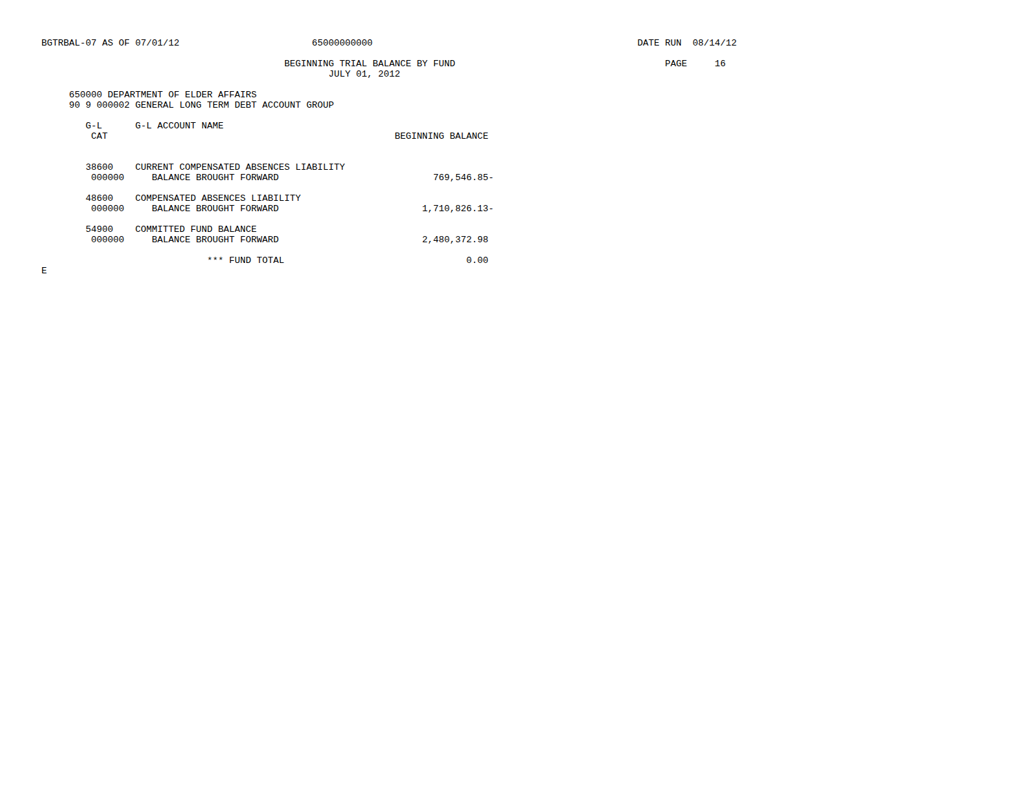BGTRBAL-07 AS OF 07/01/12 65000000000 DATE RUN 08/14/12 BEGINNING TRIAL BALANCE BY FUND PAGE 16 JULY 01, 2012 650000 DEPARTMENT OF ELDER AFFAIRS 90 9 000002 GENERAL LONG TERM DEBT ACCOUNT GROUP G-L G-L ACCOUNT NAME CAT BEGINNING BALANCE 38600 CURRENT COMPENSATED ABSENCES LIABILITY 000000 BALANCE BROUGHT FORWARD 769,546.85- 48600 COMPENSATED ABSENCES LIABILITY 000000 BALANCE BROUGHT FORWARD 1,710,826.13- 54900 COMMITTED FUND BALANCE 000000 BALANCE BROUGHT FORWARD 2,480,372.98 *** FUND TOTAL 0.00 E